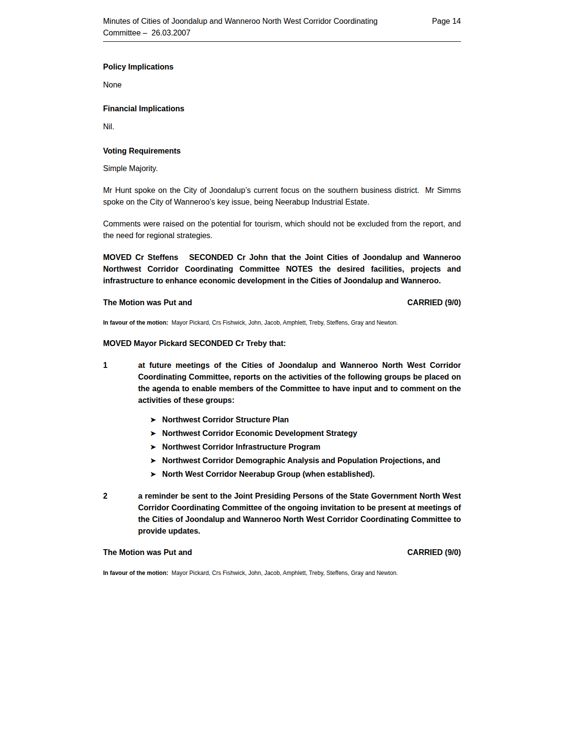Minutes of Cities of Joondalup and Wanneroo North West Corridor Coordinating Committee – 26.03.2007
Page 14
Policy Implications
None
Financial Implications
Nil.
Voting Requirements
Simple Majority.
Mr Hunt spoke on the City of Joondalup’s current focus on the southern business district. Mr Simms spoke on the City of Wanneroo’s key issue, being Neerabup Industrial Estate.
Comments were raised on the potential for tourism, which should not be excluded from the report, and the need for regional strategies.
MOVED Cr Steffens SECONDED Cr John that the Joint Cities of Joondalup and Wanneroo Northwest Corridor Coordinating Committee NOTES the desired facilities, projects and infrastructure to enhance economic development in the Cities of Joondalup and Wanneroo.
The Motion was Put and CARRIED (9/0)
In favour of the motion: Mayor Pickard, Crs Fishwick, John, Jacob, Amphlett, Treby, Steffens, Gray and Newton.
MOVED Mayor Pickard SECONDED Cr Treby that:
1 at future meetings of the Cities of Joondalup and Wanneroo North West Corridor Coordinating Committee, reports on the activities of the following groups be placed on the agenda to enable members of the Committee to have input and to comment on the activities of these groups:
Northwest Corridor Structure Plan
Northwest Corridor Economic Development Strategy
Northwest Corridor Infrastructure Program
Northwest Corridor Demographic Analysis and Population Projections, and
North West Corridor Neerabup Group (when established).
2 a reminder be sent to the Joint Presiding Persons of the State Government North West Corridor Coordinating Committee of the ongoing invitation to be present at meetings of the Cities of Joondalup and Wanneroo North West Corridor Coordinating Committee to provide updates.
The Motion was Put and CARRIED (9/0)
In favour of the motion: Mayor Pickard, Crs Fishwick, John, Jacob, Amphlett, Treby, Steffens, Gray and Newton.